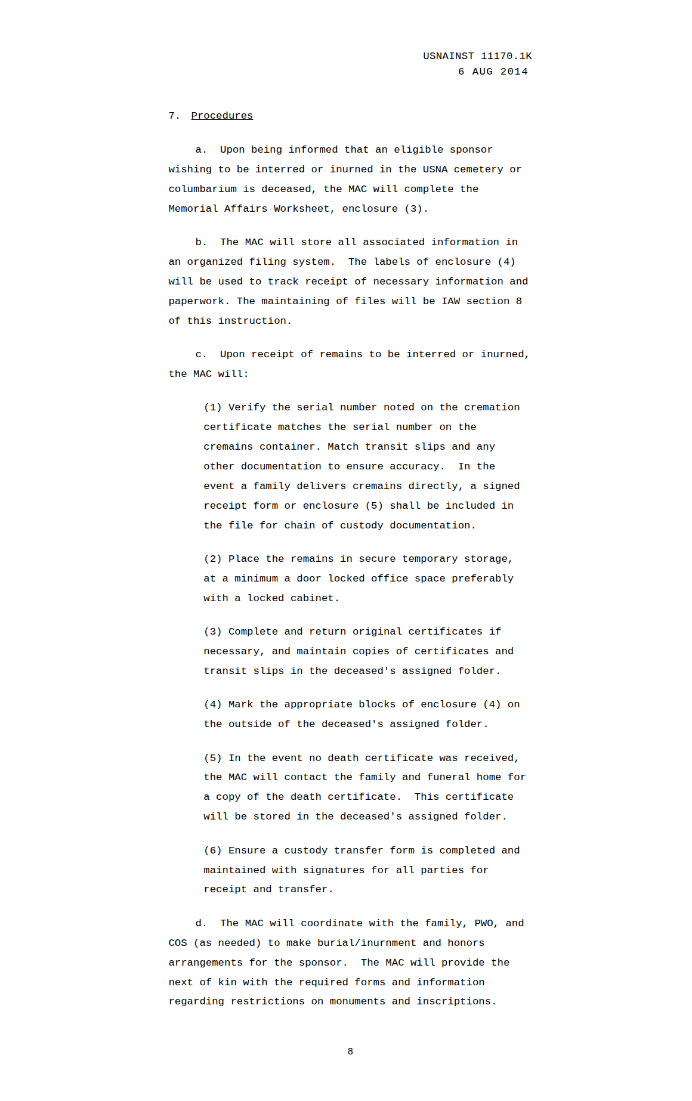USNAINST 11170.1K
6 AUG 2014
7. Procedures
a. Upon being informed that an eligible sponsor wishing to be interred or inurned in the USNA cemetery or columbarium is deceased, the MAC will complete the Memorial Affairs Worksheet, enclosure (3).
b. The MAC will store all associated information in an organized filing system. The labels of enclosure (4) will be used to track receipt of necessary information and paperwork. The maintaining of files will be IAW section 8 of this instruction.
c. Upon receipt of remains to be interred or inurned, the MAC will:
(1) Verify the serial number noted on the cremation certificate matches the serial number on the cremains container. Match transit slips and any other documentation to ensure accuracy. In the event a family delivers cremains directly, a signed receipt form or enclosure (5) shall be included in the file for chain of custody documentation.
(2) Place the remains in secure temporary storage, at a minimum a door locked office space preferably with a locked cabinet.
(3) Complete and return original certificates if necessary, and maintain copies of certificates and transit slips in the deceased's assigned folder.
(4) Mark the appropriate blocks of enclosure (4) on the outside of the deceased's assigned folder.
(5) In the event no death certificate was received, the MAC will contact the family and funeral home for a copy of the death certificate. This certificate will be stored in the deceased's assigned folder.
(6) Ensure a custody transfer form is completed and maintained with signatures for all parties for receipt and transfer.
d. The MAC will coordinate with the family, PWO, and COS (as needed) to make burial/inurnment and honors arrangements for the sponsor. The MAC will provide the next of kin with the required forms and information regarding restrictions on monuments and inscriptions.
8